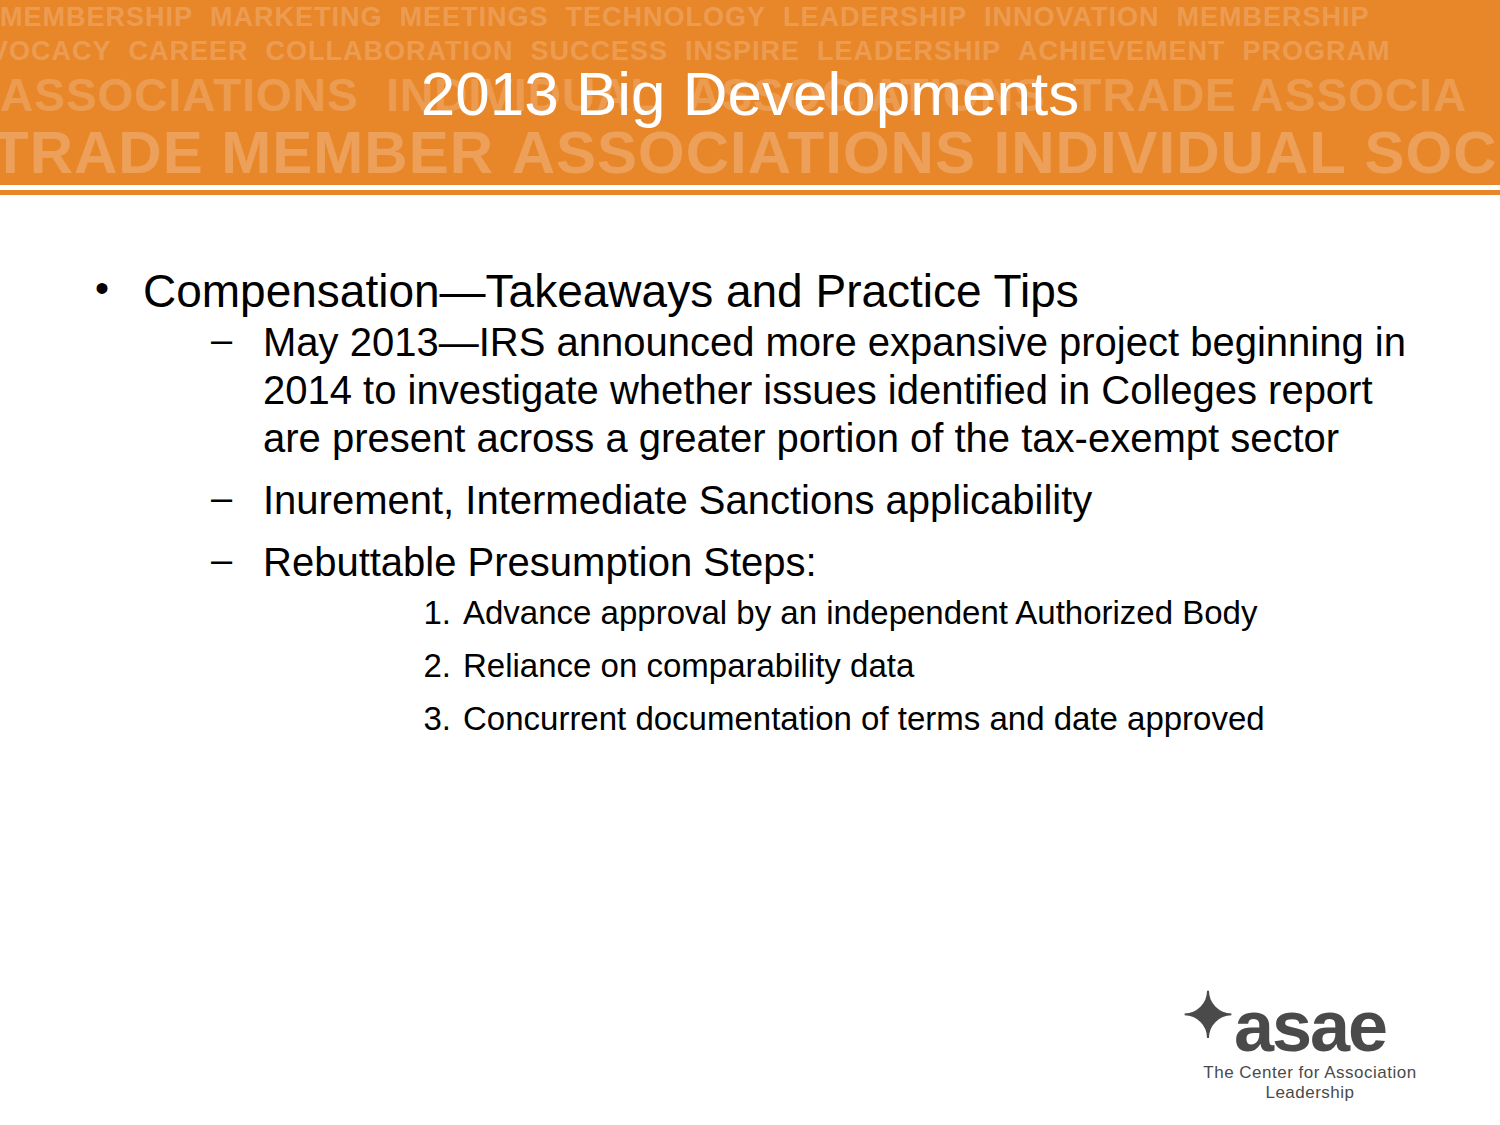MEMBERSHIP MARKETING MEETINGS TECHNOLOGY LEADERSHIP INNOVATION MEMBERSHIP
VOCACY CAREER COLLABORATION SUCCESS INSPIRE LEADERSHIP ACHIEVEMENT PROGRAM
ASSOCIATIONS INDIVIDUAL ASSOCIATIONS TRADE ASSOCIA
TRADE MEMBER ASSOCIATIONS INDIVIDUAL SOCIETI
2013 Big Developments
Compensation—Takeaways and Practice Tips
May 2013—IRS announced more expansive project beginning in 2014 to investigate whether issues identified in Colleges report are present across a greater portion of the tax-exempt sector
Inurement, Intermediate Sanctions applicability
Rebuttable Presumption Steps:
Advance approval by an independent Authorized Body
Reliance on comparability data
Concurrent documentation of terms and date approved
✦asae
The Center for Association Leadership